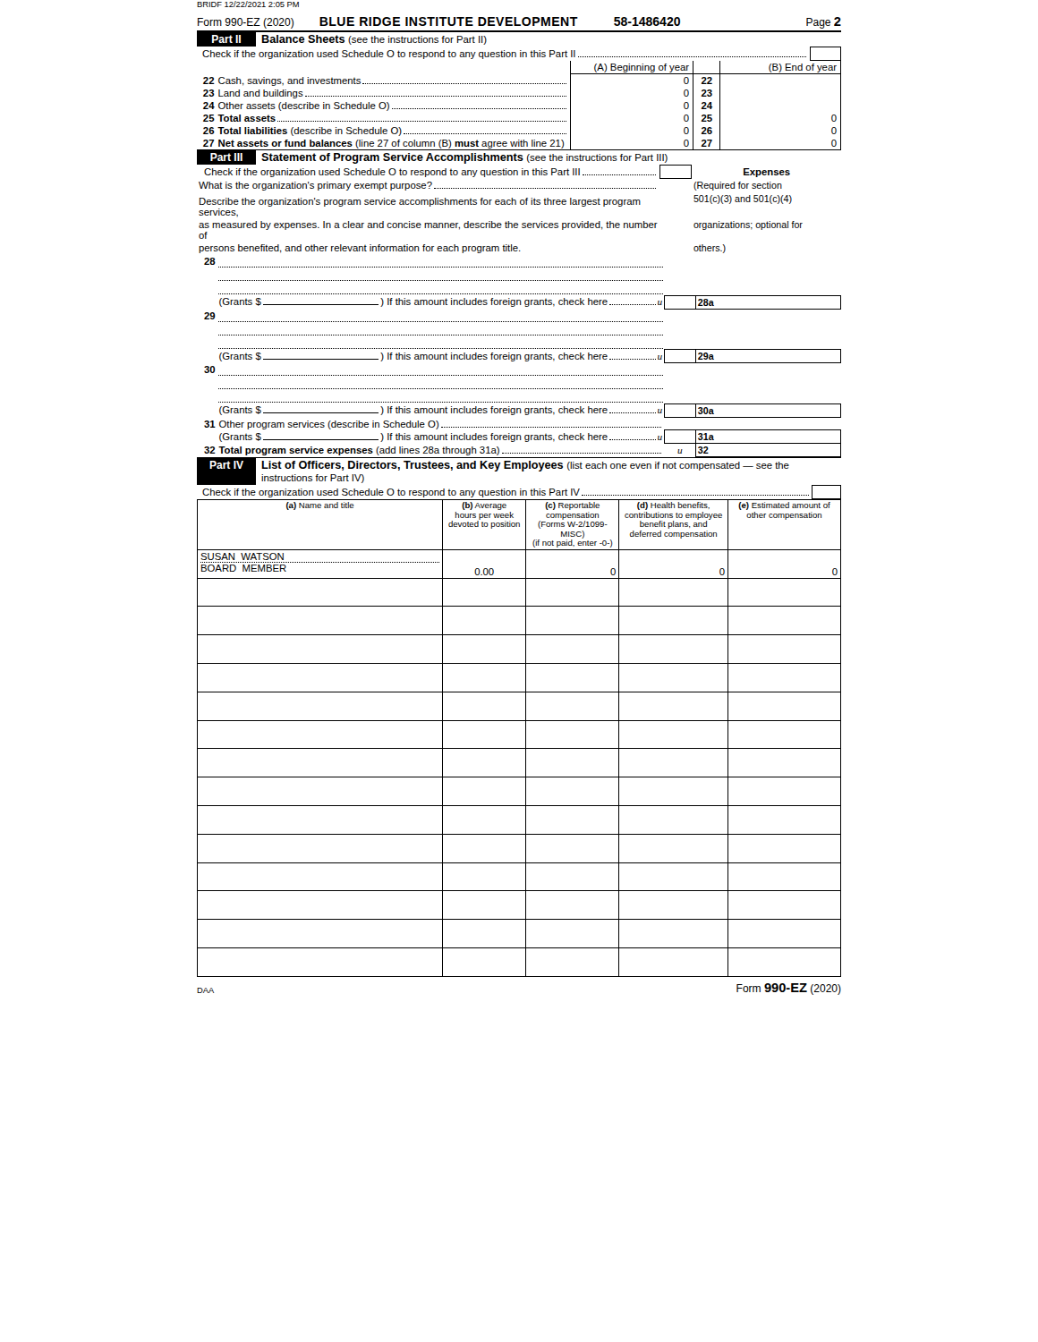BRIDF 12/22/2021 2:05 PM
Form 990-EZ (2020)
BLUE RIDGE INSTITUTE DEVELOPMENT
58-1486420
Page 2
| Part II | Balance Sheets (see the instructions for Part II) |
| Check if the organization used Schedule O to respond to any question in this Part II | |
| | | (A) Beginning of year | | (B) End of year |
| 22 | Cash, savings, and investments | 0 | 22 | |
| 23 | Land and buildings | 0 | 23 | |
| 24 | Other assets (describe in Schedule O) | 0 | 24 | |
| 25 | Total assets | 0 | 25 | 0 |
| 26 | Total liabilities (describe in Schedule O) | 0 | 26 | 0 |
| 27 | Net assets or fund balances (line 27 of column (B) must agree with line 21) | 0 | 27 | 0 |
| Part III | Statement of Program Service Accomplishments (see the instructions for Part III) |
| Check if the organization used Schedule O to respond to any question in this Part III | | Expenses |
| What is the organization's primary exempt purpose? | | (Required for section |
| Describe the organization's program service accomplishments for each of its three largest program services, | | 501(c)(3) and 501(c)(4) |
| as measured by expenses. In a clear and concise manner, describe the services provided, the number of | | organizations; optional for |
| persons benefited, and other relevant information for each program title. | | others.) |
| 28 | | | |
| | (Grants $ ) If this amount includes foreign grants, check here u | | 28a |
| 29 | | | |
| | (Grants $ ) If this amount includes foreign grants, check here u | | 29a |
| 30 | | | |
| | (Grants $ ) If this amount includes foreign grants, check here u | | 30a |
| 31 | Other program services (describe in Schedule O) | | |
| | (Grants $ ) If this amount includes foreign grants, check here u | | 31a |
| 32 | Total program service expenses (add lines 28a through 31a) | u | 32 |
| Part IV | List of Officers, Directors, Trustees, and Key Employees (list each one even if not compensated — see the instructions for Part IV) |
| Check if the organization used Schedule O to respond to any question in this Part IV | |
| (a) Name and title | (b) Average hours per week devoted to position | (c) Reportable compensation (Forms W-2/1099-MISC) (if not paid, enter -0-) | (d) Health benefits, contributions to employee benefit plans, and deferred compensation | (e) Estimated amount of other compensation |
| --- | --- | --- | --- | --- |
| SUSAN WATSON BOARD MEMBER | 0.00 | 0 | 0 | 0 |
DAA
Form 990-EZ (2020)